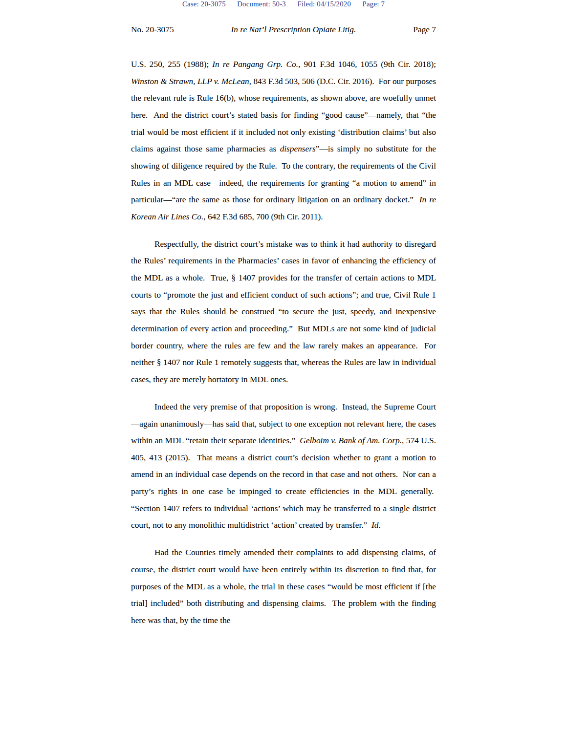Case: 20-3075 Document: 50-3 Filed: 04/15/2020 Page: 7
No. 20-3075 In re Nat’l Prescription Opiate Litig. Page 7
U.S. 250, 255 (1988); In re Pangang Grp. Co., 901 F.3d 1046, 1055 (9th Cir. 2018); Winston & Strawn, LLP v. McLean, 843 F.3d 503, 506 (D.C. Cir. 2016). For our purposes the relevant rule is Rule 16(b), whose requirements, as shown above, are woefully unmet here. And the district court’s stated basis for finding “good cause”—namely, that “the trial would be most efficient if it included not only existing ‘distribution claims’ but also claims against those same pharmacies as dispensers”—is simply no substitute for the showing of diligence required by the Rule. To the contrary, the requirements of the Civil Rules in an MDL case—indeed, the requirements for granting “a motion to amend” in particular—“are the same as those for ordinary litigation on an ordinary docket.” In re Korean Air Lines Co., 642 F.3d 685, 700 (9th Cir. 2011).
Respectfully, the district court’s mistake was to think it had authority to disregard the Rules’ requirements in the Pharmacies’ cases in favor of enhancing the efficiency of the MDL as a whole. True, § 1407 provides for the transfer of certain actions to MDL courts to “promote the just and efficient conduct of such actions”; and true, Civil Rule 1 says that the Rules should be construed “to secure the just, speedy, and inexpensive determination of every action and proceeding.” But MDLs are not some kind of judicial border country, where the rules are few and the law rarely makes an appearance. For neither § 1407 nor Rule 1 remotely suggests that, whereas the Rules are law in individual cases, they are merely hortatory in MDL ones.
Indeed the very premise of that proposition is wrong. Instead, the Supreme Court—again unanimously—has said that, subject to one exception not relevant here, the cases within an MDL “retain their separate identities.” Gelboim v. Bank of Am. Corp., 574 U.S. 405, 413 (2015). That means a district court’s decision whether to grant a motion to amend in an individual case depends on the record in that case and not others. Nor can a party’s rights in one case be impinged to create efficiencies in the MDL generally. “Section 1407 refers to individual ‘actions’ which may be transferred to a single district court, not to any monolithic multidistrict ‘action’ created by transfer.” Id.
Had the Counties timely amended their complaints to add dispensing claims, of course, the district court would have been entirely within its discretion to find that, for purposes of the MDL as a whole, the trial in these cases “would be most efficient if [the trial] included” both distributing and dispensing claims. The problem with the finding here was that, by the time the